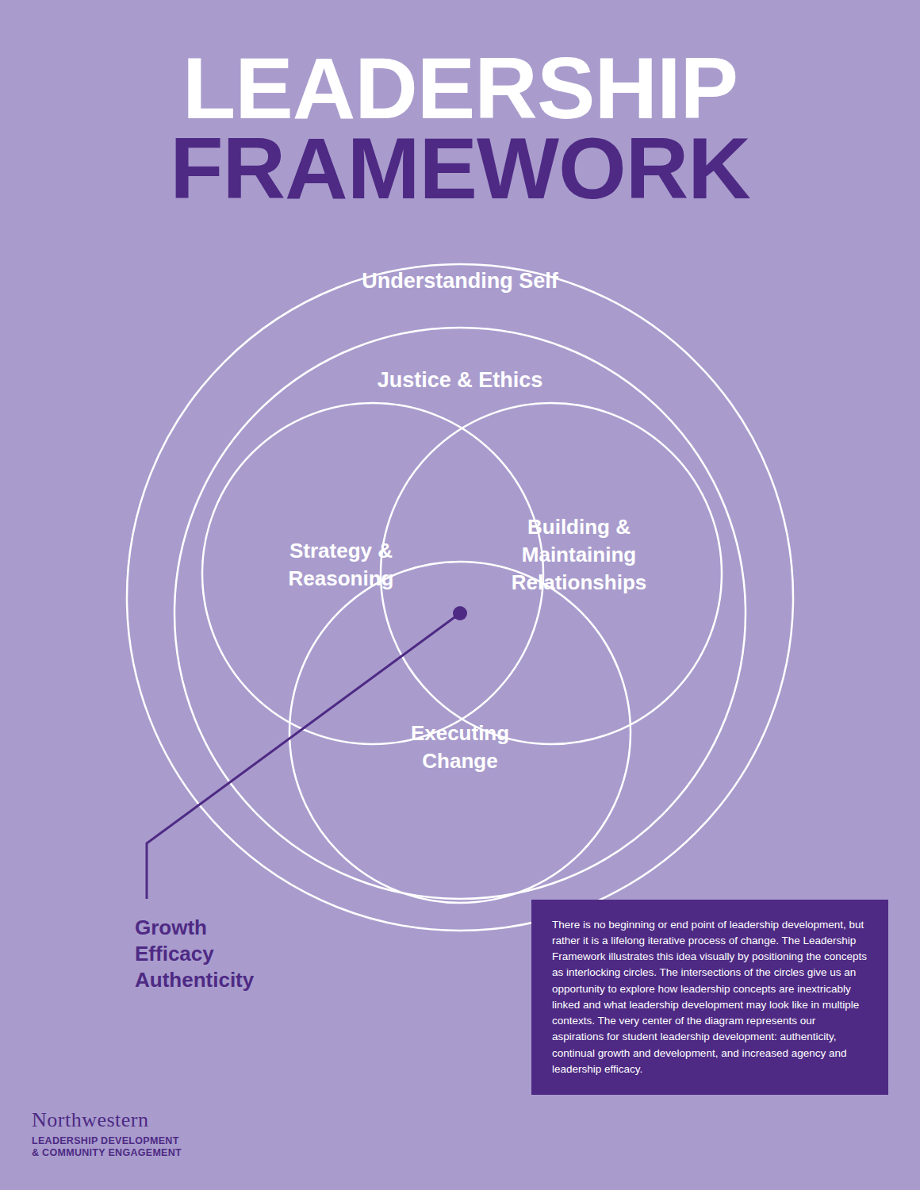Leadership Framework
Leadership Framework diagram Nested and interlocking circles labeled Understanding Self, Justice & Ethics, Strategy & Reasoning, Building & Maintaining Relationships, and Executing Change, with the center labeled Growth, Efficacy, Authenticity. Understanding Self Justice & Ethics Strategy & Reasoning Building & Maintaining Relationships Executing Change Growth Efficacy Authenticity
There is no beginning or end point of leadership development, but rather it is a lifelong iterative process of change. The Leadership Framework illustrates this idea visually by positioning the concepts as interlocking circles. The intersections of the circles give us an opportunity to explore how leadership concepts are inextricably linked and what leadership development may look like in multiple contexts. The very center of the diagram represents our aspirations for student leadership development: authenticity, continual growth and development, and increased agency and leadership efficacy.
Northwestern Leadership Development & Community Engagement